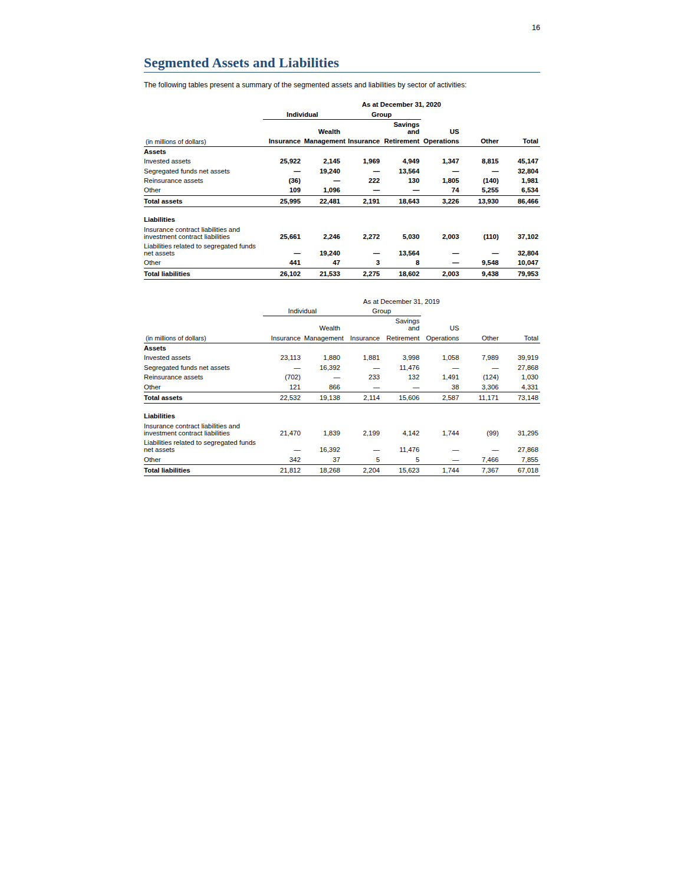16
Segmented Assets and Liabilities
The following tables present a summary of the segmented assets and liabilities by sector of activities:
| | As at December 31, 2020 |
| | Individual | Group | | | |
| | | Wealth | | Savings and | US | | |
| (in millions of dollars) | Insurance | Management | Insurance | Retirement | Operations | Other | Total |
| Assets | | | | | | | |
| Invested assets | 25,922 | 2,145 | 1,969 | 4,949 | 1,347 | 8,815 | 45,147 |
| Segregated funds net assets | — | 19,240 | — | 13,564 | — | — | 32,804 |
| Reinsurance assets | (36) | — | 222 | 130 | 1,805 | (140) | 1,981 |
| Other | 109 | 1,096 | — | — | 74 | 5,255 | 6,534 |
| Total assets | 25,995 | 22,481 | 2,191 | 18,643 | 3,226 | 13,930 | 86,466 |
| Liabilities | | | | | | | |
| Insurance contract liabilities and investment contract liabilities | 25,661 | 2,246 | 2,272 | 5,030 | 2,003 | (110) | 37,102 |
| Liabilities related to segregated funds net assets | — | 19,240 | — | 13,564 | — | — | 32,804 |
| Other | 441 | 47 | 3 | 8 | — | 9,548 | 10,047 |
| Total liabilities | 26,102 | 21,533 | 2,275 | 18,602 | 2,003 | 9,438 | 79,953 |
| | As at December 31, 2019 |
| | Individual | Group | | | |
| | | Wealth | | Savings and | US | | |
| (in millions of dollars) | Insurance | Management | Insurance | Retirement | Operations | Other | Total |
| Assets | | | | | | | |
| Invested assets | 23,113 | 1,880 | 1,881 | 3,998 | 1,058 | 7,989 | 39,919 |
| Segregated funds net assets | — | 16,392 | — | 11,476 | — | — | 27,868 |
| Reinsurance assets | (702) | — | 233 | 132 | 1,491 | (124) | 1,030 |
| Other | 121 | 866 | — | — | 38 | 3,306 | 4,331 |
| Total assets | 22,532 | 19,138 | 2,114 | 15,606 | 2,587 | 11,171 | 73,148 |
| Liabilities | | | | | | | |
| Insurance contract liabilities and investment contract liabilities | 21,470 | 1,839 | 2,199 | 4,142 | 1,744 | (99) | 31,295 |
| Liabilities related to segregated funds net assets | — | 16,392 | — | 11,476 | — | — | 27,868 |
| Other | 342 | 37 | 5 | 5 | — | 7,466 | 7,855 |
| Total liabilities | 21,812 | 18,268 | 2,204 | 15,623 | 1,744 | 7,367 | 67,018 |